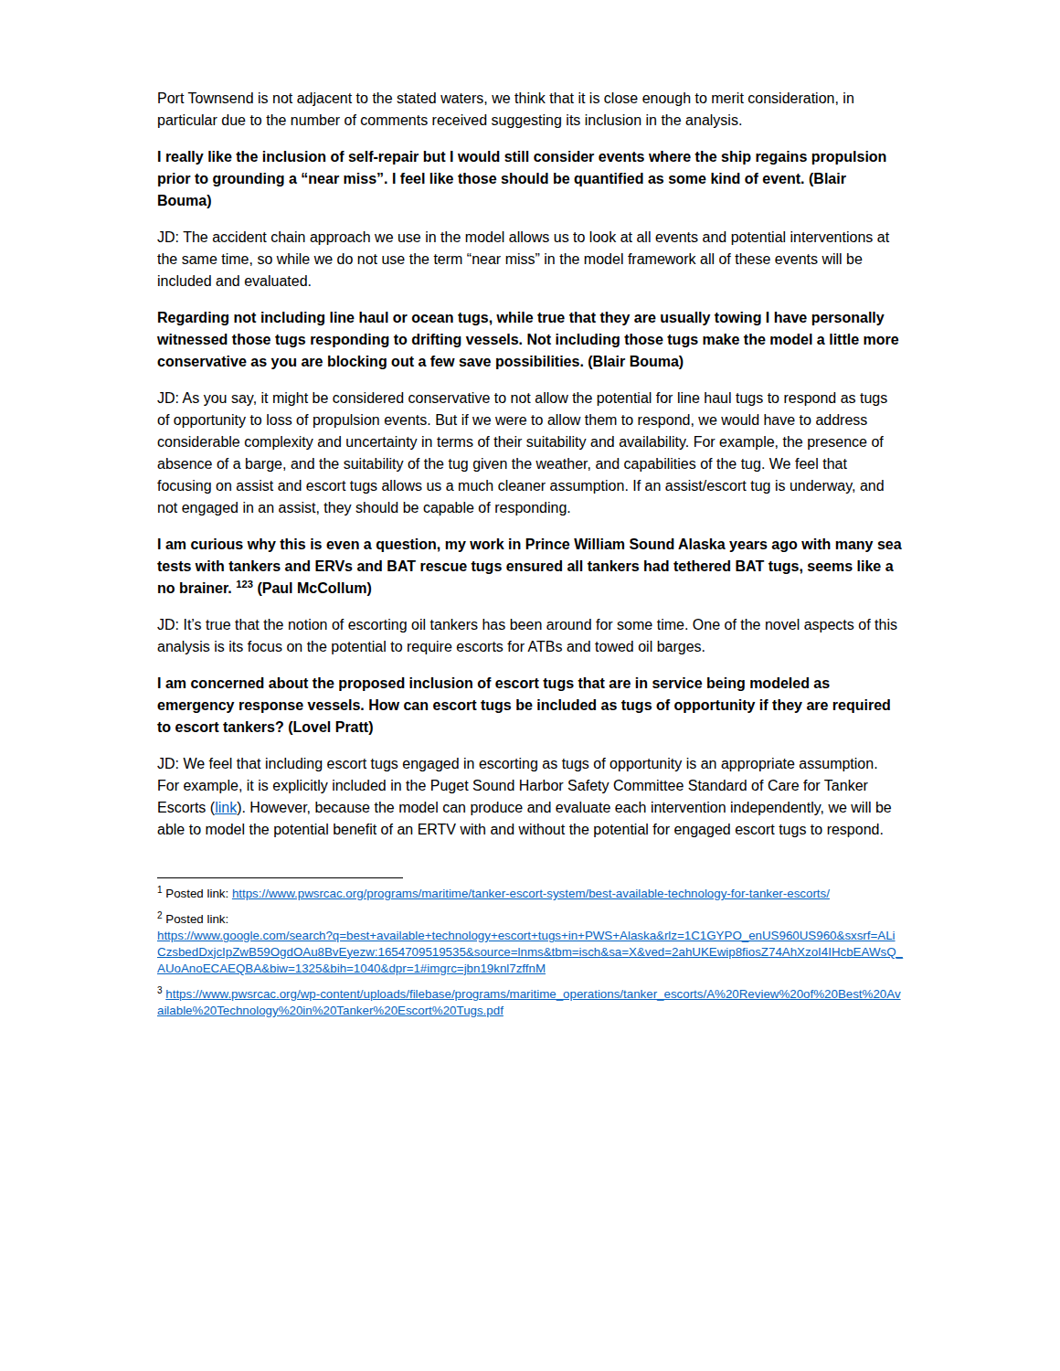Port Townsend is not adjacent to the stated waters, we think that it is close enough to merit consideration, in particular due to the number of comments received suggesting its inclusion in the analysis.
I really like the inclusion of self-repair but I would still consider events where the ship regains propulsion prior to grounding a “near miss”. I feel like those should be quantified as some kind of event. (Blair Bouma)
JD: The accident chain approach we use in the model allows us to look at all events and potential interventions at the same time, so while we do not use the term “near miss” in the model framework all of these events will be included and evaluated.
Regarding not including line haul or ocean tugs, while true that they are usually towing I have personally witnessed those tugs responding to drifting vessels. Not including those tugs make the model a little more conservative as you are blocking out a few save possibilities. (Blair Bouma)
JD: As you say, it might be considered conservative to not allow the potential for line haul tugs to respond as tugs of opportunity to loss of propulsion events. But if we were to allow them to respond, we would have to address considerable complexity and uncertainty in terms of their suitability and availability. For example, the presence of absence of a barge, and the suitability of the tug given the weather, and capabilities of the tug. We feel that focusing on assist and escort tugs allows us a much cleaner assumption. If an assist/escort tug is underway, and not engaged in an assist, they should be capable of responding.
I am curious why this is even a question, my work in Prince William Sound Alaska years ago with many sea tests with tankers and ERVs and BAT rescue tugs ensured all tankers had tethered BAT tugs, seems like a no brainer. 123 (Paul McCollum)
JD: It’s true that the notion of escorting oil tankers has been around for some time. One of the novel aspects of this analysis is its focus on the potential to require escorts for ATBs and towed oil barges.
I am concerned about the proposed inclusion of escort tugs that are in service being modeled as emergency response vessels. How can escort tugs be included as tugs of opportunity if they are required to escort tankers? (Lovel Pratt)
JD: We feel that including escort tugs engaged in escorting as tugs of opportunity is an appropriate assumption. For example, it is explicitly included in the Puget Sound Harbor Safety Committee Standard of Care for Tanker Escorts (link). However, because the model can produce and evaluate each intervention independently, we will be able to model the potential benefit of an ERTV with and without the potential for engaged escort tugs to respond.
1 Posted link: https://www.pwsrcac.org/programs/maritime/tanker-escort-system/best-available-technology-for-tanker-escorts/
2 Posted link:
https://www.google.com/search?q=best+available+technology+escort+tugs+in+PWS+Alaska&rlz=1C1GYPO_enUS960US960&sxsrf=ALiCzsbedDxjcIpZwB59OgdOAu8BvEyezw:1654709519535&source=lnms&tbm=isch&sa=X&ved=2ahUKEwip8fiosZ74AhXzoI4IHcbEAWsQ_AUoAnoECAEQBA&biw=1325&bih=1040&dpr=1#imgrc=jbn19knl7zffnM
3 https://www.pwsrcac.org/wp-content/uploads/filebase/programs/maritime_operations/tanker_escorts/A%20Review%20of%20Best%20Available%20Technology%20in%20Tanker%20Escort%20Tugs.pdf